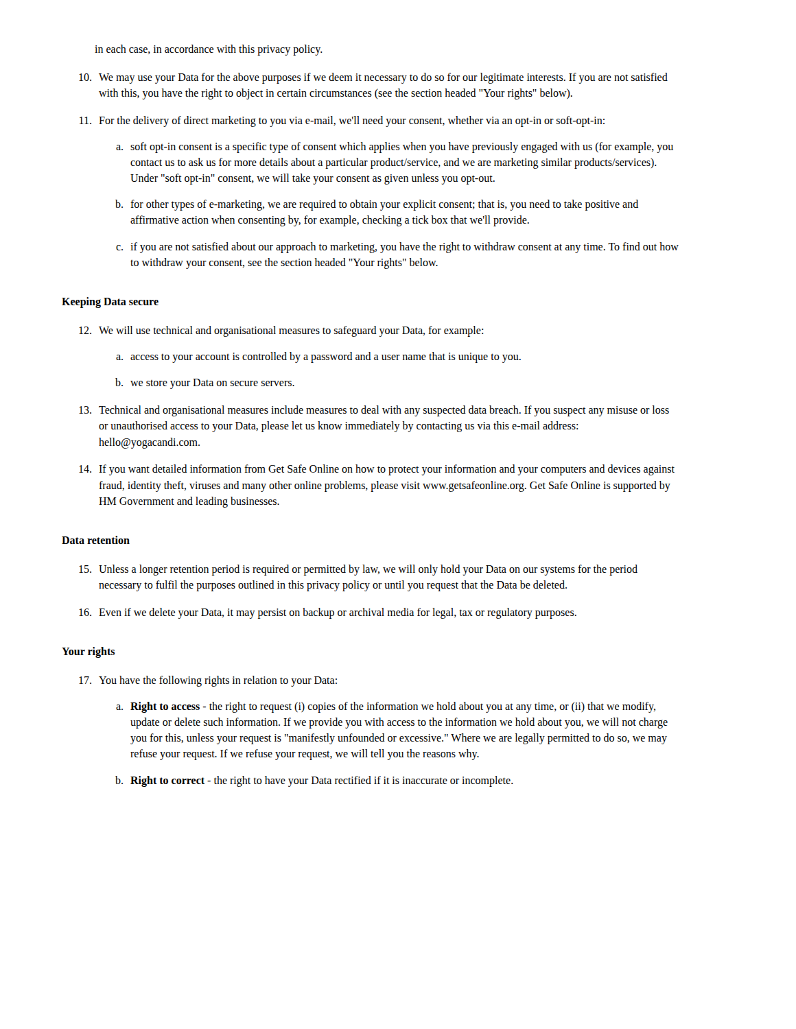in each case, in accordance with this privacy policy.
We may use your Data for the above purposes if we deem it necessary to do so for our legitimate interests. If you are not satisfied with this, you have the right to object in certain circumstances (see the section headed "Your rights" below).
For the delivery of direct marketing to you via e-mail, we'll need your consent, whether via an opt-in or soft-opt-in:
soft opt-in consent is a specific type of consent which applies when you have previously engaged with us (for example, you contact us to ask us for more details about a particular product/service, and we are marketing similar products/services). Under "soft opt-in" consent, we will take your consent as given unless you opt-out.
for other types of e-marketing, we are required to obtain your explicit consent; that is, you need to take positive and affirmative action when consenting by, for example, checking a tick box that we'll provide.
if you are not satisfied about our approach to marketing, you have the right to withdraw consent at any time. To find out how to withdraw your consent, see the section headed "Your rights" below.
Keeping Data secure
We will use technical and organisational measures to safeguard your Data, for example:
access to your account is controlled by a password and a user name that is unique to you.
we store your Data on secure servers.
Technical and organisational measures include measures to deal with any suspected data breach. If you suspect any misuse or loss or unauthorised access to your Data, please let us know immediately by contacting us via this e-mail address: hello@yogacandi.com.
If you want detailed information from Get Safe Online on how to protect your information and your computers and devices against fraud, identity theft, viruses and many other online problems, please visit www.getsafeonline.org. Get Safe Online is supported by HM Government and leading businesses.
Data retention
Unless a longer retention period is required or permitted by law, we will only hold your Data on our systems for the period necessary to fulfil the purposes outlined in this privacy policy or until you request that the Data be deleted.
Even if we delete your Data, it may persist on backup or archival media for legal, tax or regulatory purposes.
Your rights
You have the following rights in relation to your Data:
Right to access - the right to request (i) copies of the information we hold about you at any time, or (ii) that we modify, update or delete such information. If we provide you with access to the information we hold about you, we will not charge you for this, unless your request is "manifestly unfounded or excessive." Where we are legally permitted to do so, we may refuse your request. If we refuse your request, we will tell you the reasons why.
Right to correct - the right to have your Data rectified if it is inaccurate or incomplete.